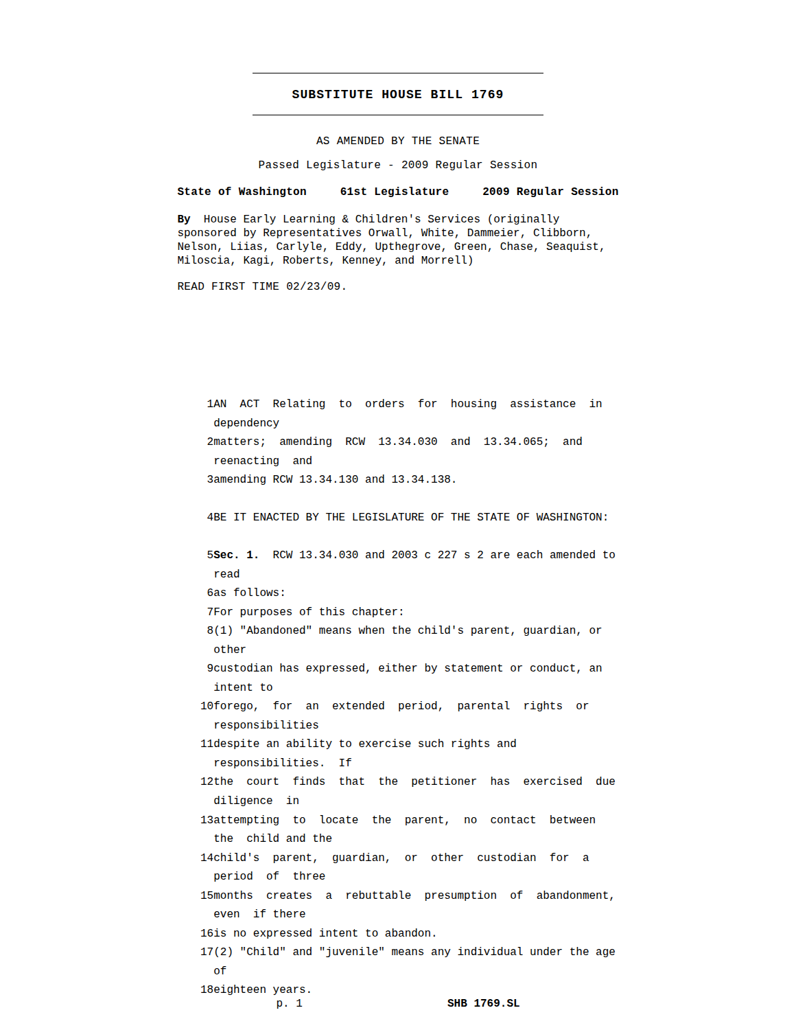SUBSTITUTE HOUSE BILL 1769
AS AMENDED BY THE SENATE
Passed Legislature - 2009 Regular Session
State of Washington 61st Legislature 2009 Regular Session
By House Early Learning & Children's Services (originally sponsored by Representatives Orwall, White, Dammeier, Clibborn, Nelson, Liias, Carlyle, Eddy, Upthegrove, Green, Chase, Seaquist, Miloscia, Kagi, Roberts, Kenney, and Morrell)
READ FIRST TIME 02/23/09.
| 1 | AN ACT Relating to orders for housing assistance in dependency |
| 2 | matters; amending RCW 13.34.030 and 13.34.065; and reenacting and |
| 3 | amending RCW 13.34.130 and 13.34.138. |
| 4 | BE IT ENACTED BY THE LEGISLATURE OF THE STATE OF WASHINGTON: |
| 5 | Sec. 1. RCW 13.34.030 and 2003 c 227 s 2 are each amended to read |
| 6 | as follows: |
| 7 | For purposes of this chapter: |
| 8 | (1) "Abandoned" means when the child's parent, guardian, or other |
| 9 | custodian has expressed, either by statement or conduct, an intent to |
| 10 | forego, for an extended period, parental rights or responsibilities |
| 11 | despite an ability to exercise such rights and responsibilities. If |
| 12 | the court finds that the petitioner has exercised due diligence in |
| 13 | attempting to locate the parent, no contact between the child and the |
| 14 | child's parent, guardian, or other custodian for a period of three |
| 15 | months creates a rebuttable presumption of abandonment, even if there |
| 16 | is no expressed intent to abandon. |
| 17 | (2) "Child" and "juvenile" means any individual under the age of |
| 18 | eighteen years. |
p. 1 SHB 1769.SL